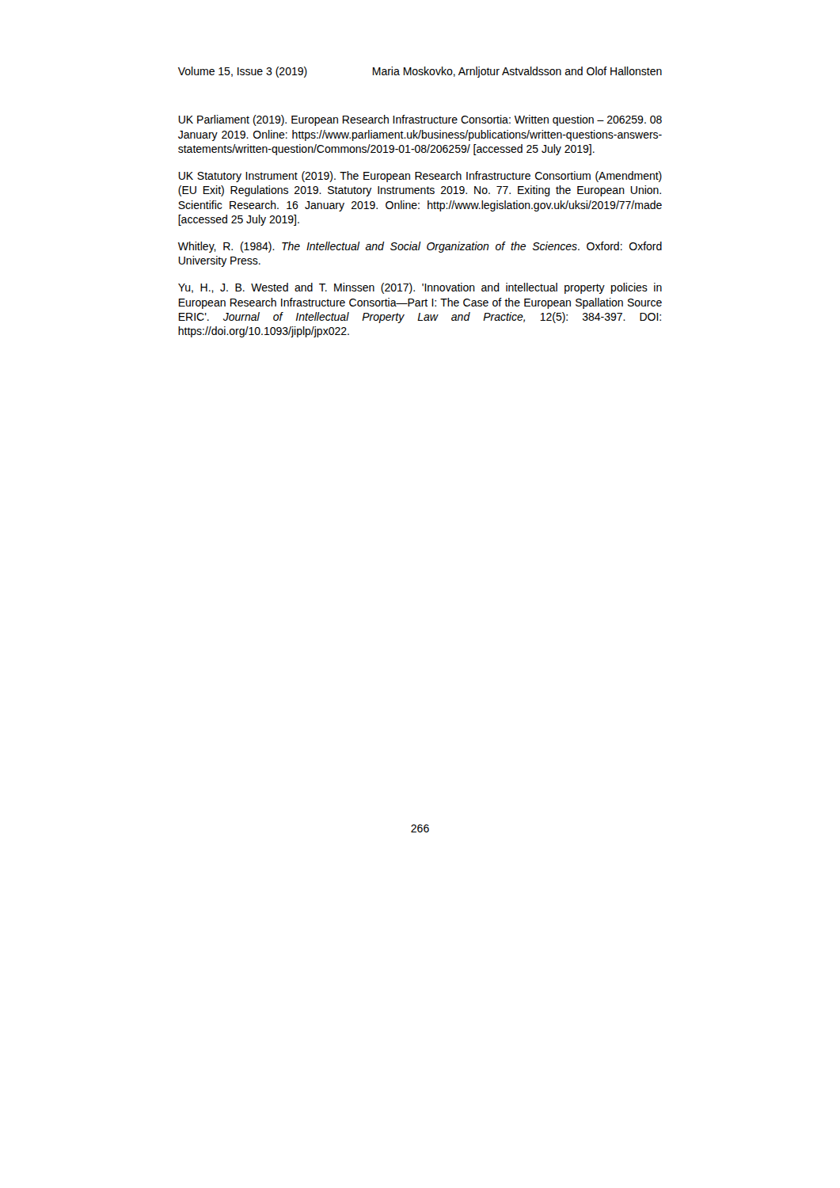Volume 15, Issue 3 (2019) Maria Moskovko, Arnljotur Astvaldsson and Olof Hallonsten
UK Parliament (2019). European Research Infrastructure Consortia: Written question – 206259. 08 January 2019. Online: https://www.parliament.uk/business/publications/written-questions-answers-statements/written-question/Commons/2019-01-08/206259/ [accessed 25 July 2019].
UK Statutory Instrument (2019). The European Research Infrastructure Consortium (Amendment) (EU Exit) Regulations 2019. Statutory Instruments 2019. No. 77. Exiting the European Union. Scientific Research. 16 January 2019. Online: http://www.legislation.gov.uk/uksi/2019/77/made [accessed 25 July 2019].
Whitley, R. (1984). The Intellectual and Social Organization of the Sciences. Oxford: Oxford University Press.
Yu, H., J. B. Wested and T. Minssen (2017). 'Innovation and intellectual property policies in European Research Infrastructure Consortia—Part I: The Case of the European Spallation Source ERIC'. Journal of Intellectual Property Law and Practice, 12(5): 384-397. DOI: https://doi.org/10.1093/jiplp/jpx022.
266